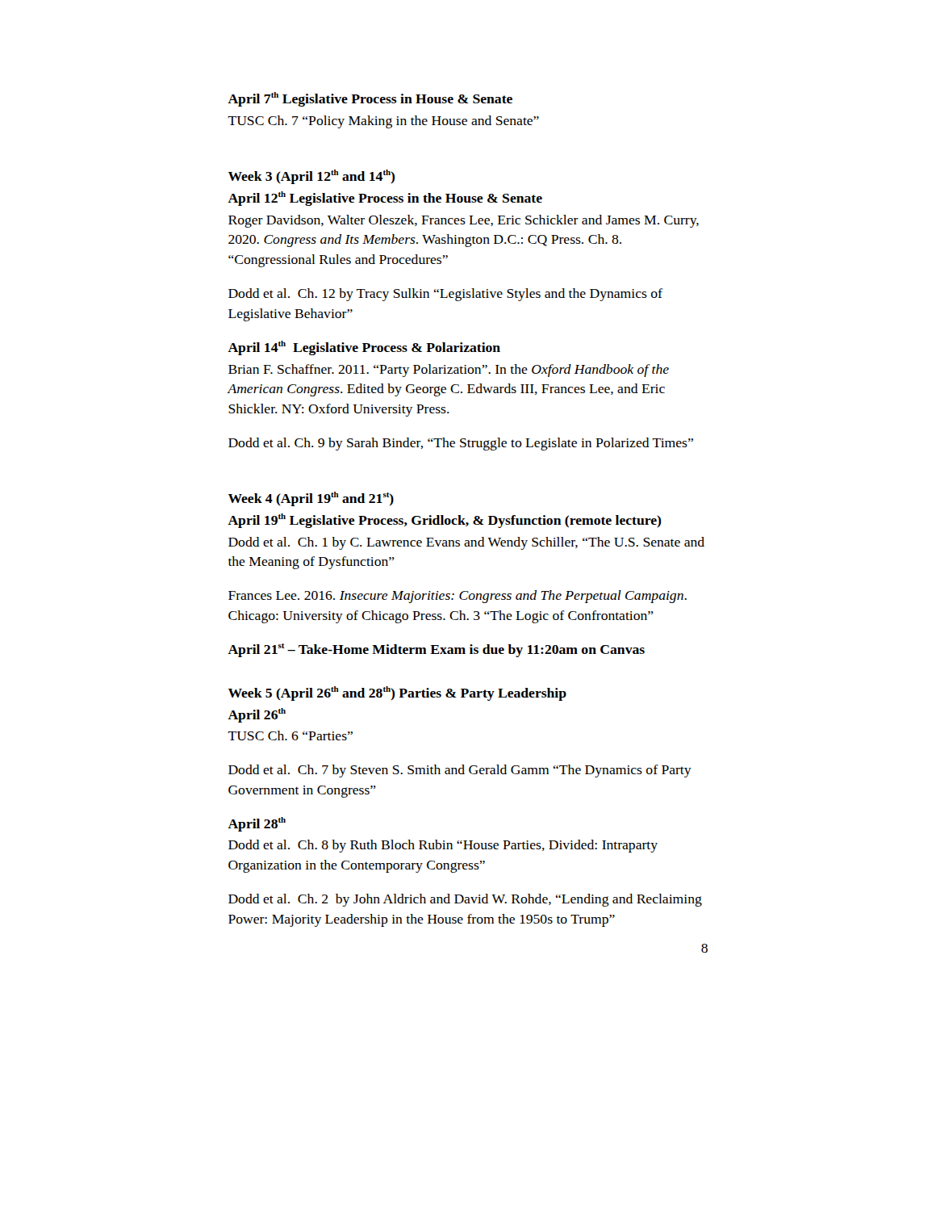April 7th Legislative Process in House & Senate
TUSC Ch. 7 “Policy Making in the House and Senate”
Week 3 (April 12th and 14th)
April 12th Legislative Process in the House & Senate
Roger Davidson, Walter Oleszek, Frances Lee, Eric Schickler and James M. Curry, 2020. Congress and Its Members. Washington D.C.: CQ Press. Ch. 8. “Congressional Rules and Procedures”
Dodd et al. Ch. 12 by Tracy Sulkin “Legislative Styles and the Dynamics of Legislative Behavior”
April 14th Legislative Process & Polarization
Brian F. Schaffner. 2011. “Party Polarization”. In the Oxford Handbook of the American Congress. Edited by George C. Edwards III, Frances Lee, and Eric Shickler. NY: Oxford University Press.
Dodd et al. Ch. 9 by Sarah Binder, “The Struggle to Legislate in Polarized Times”
Week 4 (April 19th and 21st)
April 19th Legislative Process, Gridlock, & Dysfunction (remote lecture)
Dodd et al. Ch. 1 by C. Lawrence Evans and Wendy Schiller, “The U.S. Senate and the Meaning of Dysfunction”
Frances Lee. 2016. Insecure Majorities: Congress and The Perpetual Campaign. Chicago: University of Chicago Press. Ch. 3 “The Logic of Confrontation”
April 21st – Take-Home Midterm Exam is due by 11:20am on Canvas
Week 5 (April 26th and 28th) Parties & Party Leadership
April 26th
TUSC Ch. 6 “Parties”
Dodd et al. Ch. 7 by Steven S. Smith and Gerald Gamm “The Dynamics of Party Government in Congress”
April 28th
Dodd et al. Ch. 8 by Ruth Bloch Rubin “House Parties, Divided: Intraparty Organization in the Contemporary Congress”
Dodd et al. Ch. 2 by John Aldrich and David W. Rohde, “Lending and Reclaiming Power: Majority Leadership in the House from the 1950s to Trump”
8